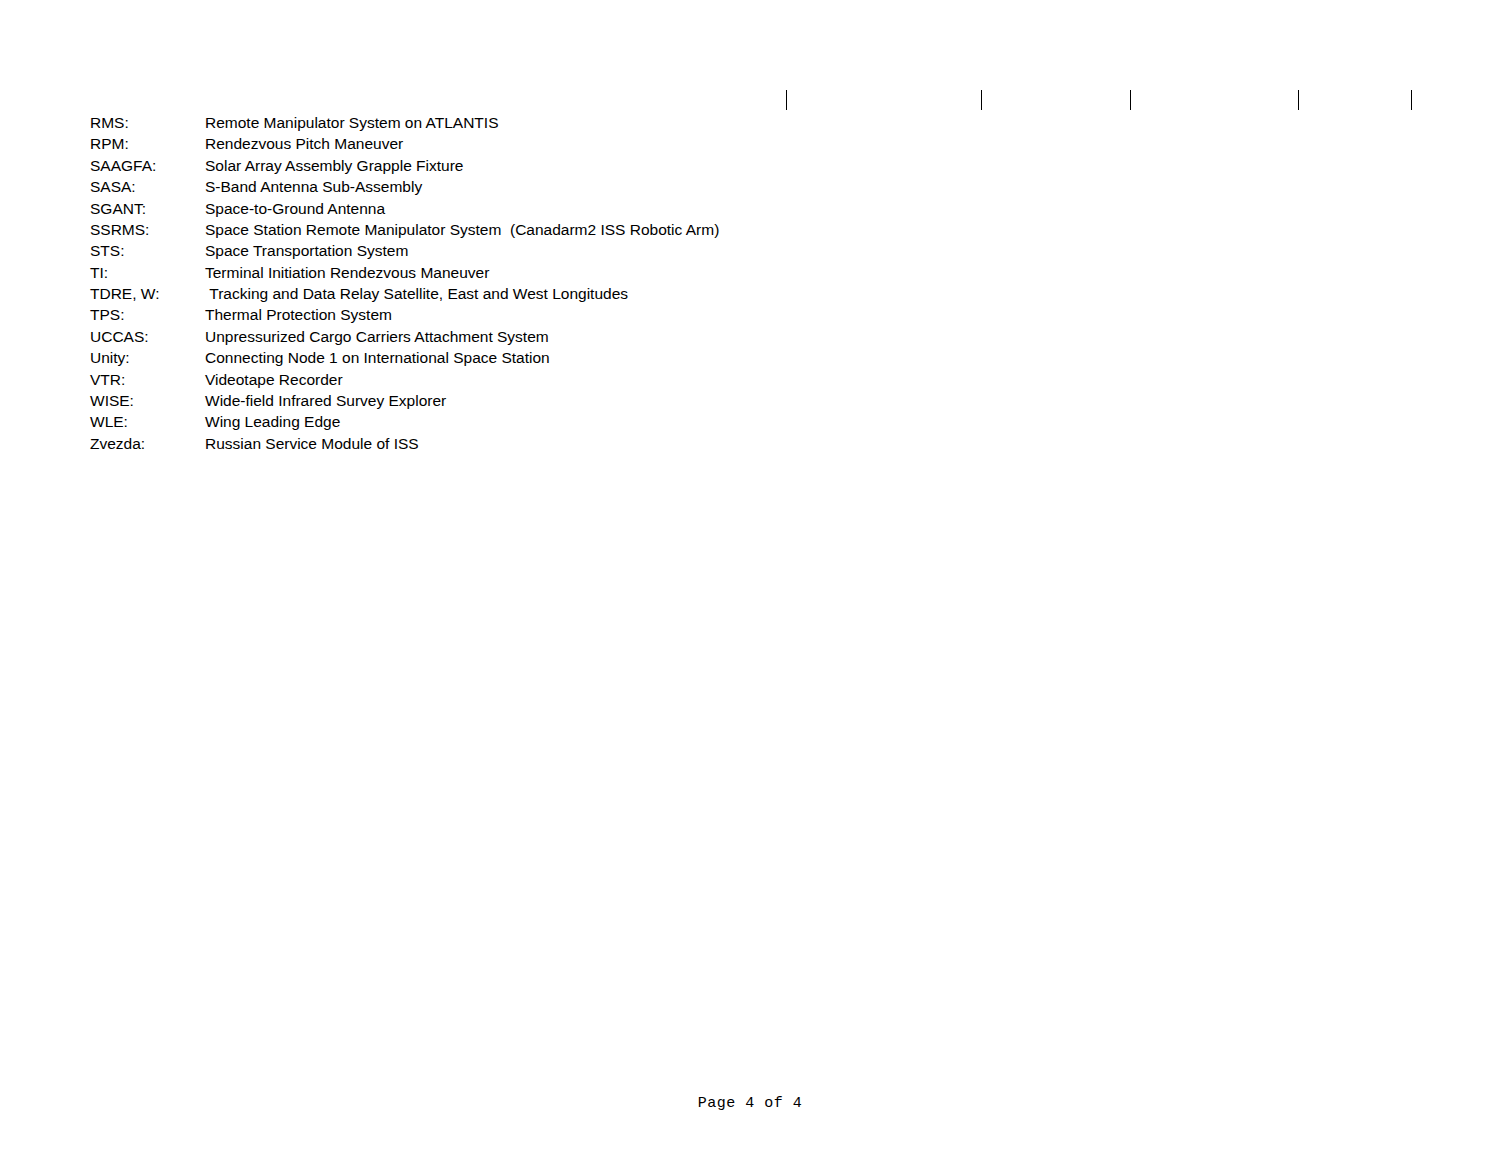| RMS: | Remote Manipulator System on ATLANTIS |
| RPM: | Rendezvous Pitch Maneuver |
| SAAGFA: | Solar Array Assembly Grapple Fixture |
| SASA: | S-Band Antenna Sub-Assembly |
| SGANT: | Space-to-Ground Antenna |
| SSRMS: | Space Station Remote Manipulator System (Canadarm2 ISS Robotic Arm) |
| STS: | Space Transportation System |
| TI: | Terminal Initiation Rendezvous Maneuver |
| TDRE, W: | Tracking and Data Relay Satellite, East and West Longitudes |
| TPS: | Thermal Protection System |
| UCCAS: | Unpressurized Cargo Carriers Attachment System |
| Unity: | Connecting Node 1 on International Space Station |
| VTR: | Videotape Recorder |
| WISE: | Wide-field Infrared Survey Explorer |
| WLE: | Wing Leading Edge |
| Zvezda: | Russian Service Module of ISS |
Page 4 of 4